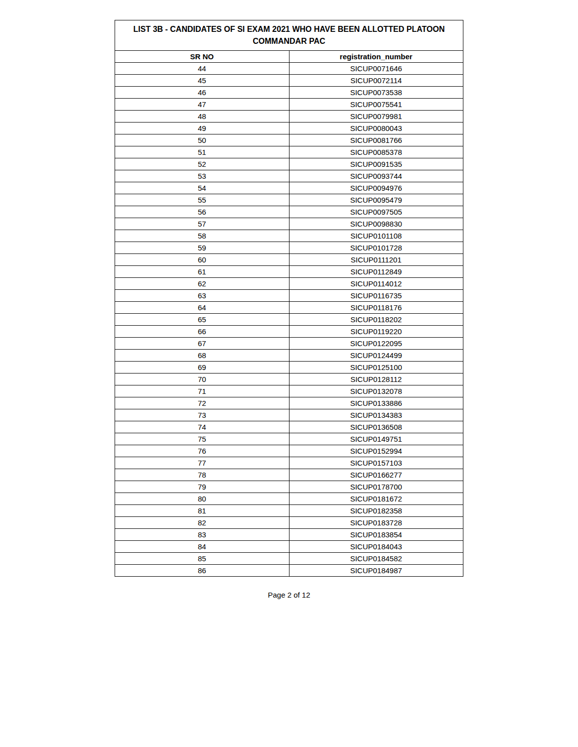| LIST 3B - CANDIDATES OF SI EXAM 2021 WHO HAVE BEEN ALLOTTED PLATOON COMMANDAR PAC |
| SR NO | registration_number |
| 44 | SICUP0071646 |
| 45 | SICUP0072114 |
| 46 | SICUP0073538 |
| 47 | SICUP0075541 |
| 48 | SICUP0079981 |
| 49 | SICUP0080043 |
| 50 | SICUP0081766 |
| 51 | SICUP0085378 |
| 52 | SICUP0091535 |
| 53 | SICUP0093744 |
| 54 | SICUP0094976 |
| 55 | SICUP0095479 |
| 56 | SICUP0097505 |
| 57 | SICUP0098830 |
| 58 | SICUP0101108 |
| 59 | SICUP0101728 |
| 60 | SICUP0111201 |
| 61 | SICUP0112849 |
| 62 | SICUP0114012 |
| 63 | SICUP0116735 |
| 64 | SICUP0118176 |
| 65 | SICUP0118202 |
| 66 | SICUP0119220 |
| 67 | SICUP0122095 |
| 68 | SICUP0124499 |
| 69 | SICUP0125100 |
| 70 | SICUP0128112 |
| 71 | SICUP0132078 |
| 72 | SICUP0133886 |
| 73 | SICUP0134383 |
| 74 | SICUP0136508 |
| 75 | SICUP0149751 |
| 76 | SICUP0152994 |
| 77 | SICUP0157103 |
| 78 | SICUP0166277 |
| 79 | SICUP0178700 |
| 80 | SICUP0181672 |
| 81 | SICUP0182358 |
| 82 | SICUP0183728 |
| 83 | SICUP0183854 |
| 84 | SICUP0184043 |
| 85 | SICUP0184582 |
| 86 | SICUP0184987 |
Page 2 of 12